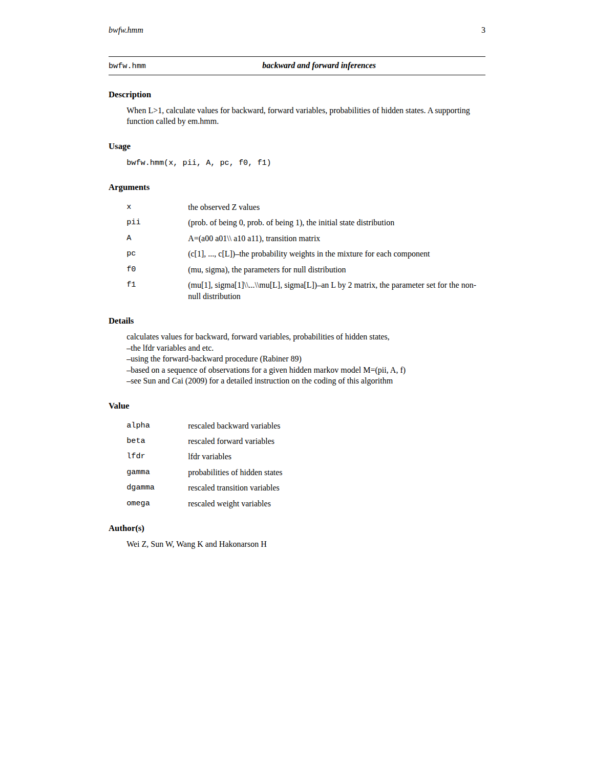bwfw.hmm 3
bwfw.hmm backward and forward inferences
Description
When L>1, calculate values for backward, forward variables, probabilities of hidden states. A supporting function called by em.hmm.
Usage
bwfw.hmm(x, pii, A, pc, f0, f1)
Arguments
x
the observed Z values
pii
(prob. of being 0, prob. of being 1), the initial state distribution
A
A=(a00 a01\\ a10 a11), transition matrix
pc
(c[1], ..., c[L])–the probability weights in the mixture for each component
f0
(mu, sigma), the parameters for null distribution
f1
(mu[1], sigma[1]\\...\\mu[L], sigma[L])–an L by 2 matrix, the parameter set for the non-null distribution
Details
calculates values for backward, forward variables, probabilities of hidden states,
–the lfdr variables and etc.
–using the forward-backward procedure (Rabiner 89)
–based on a sequence of observations for a given hidden markov model M=(pii, A, f)
–see Sun and Cai (2009) for a detailed instruction on the coding of this algorithm
Value
alpha
rescaled backward variables
beta
rescaled forward variables
lfdr
lfdr variables
gamma
probabilities of hidden states
dgamma
rescaled transition variables
omega
rescaled weight variables
Author(s)
Wei Z, Sun W, Wang K and Hakonarson H